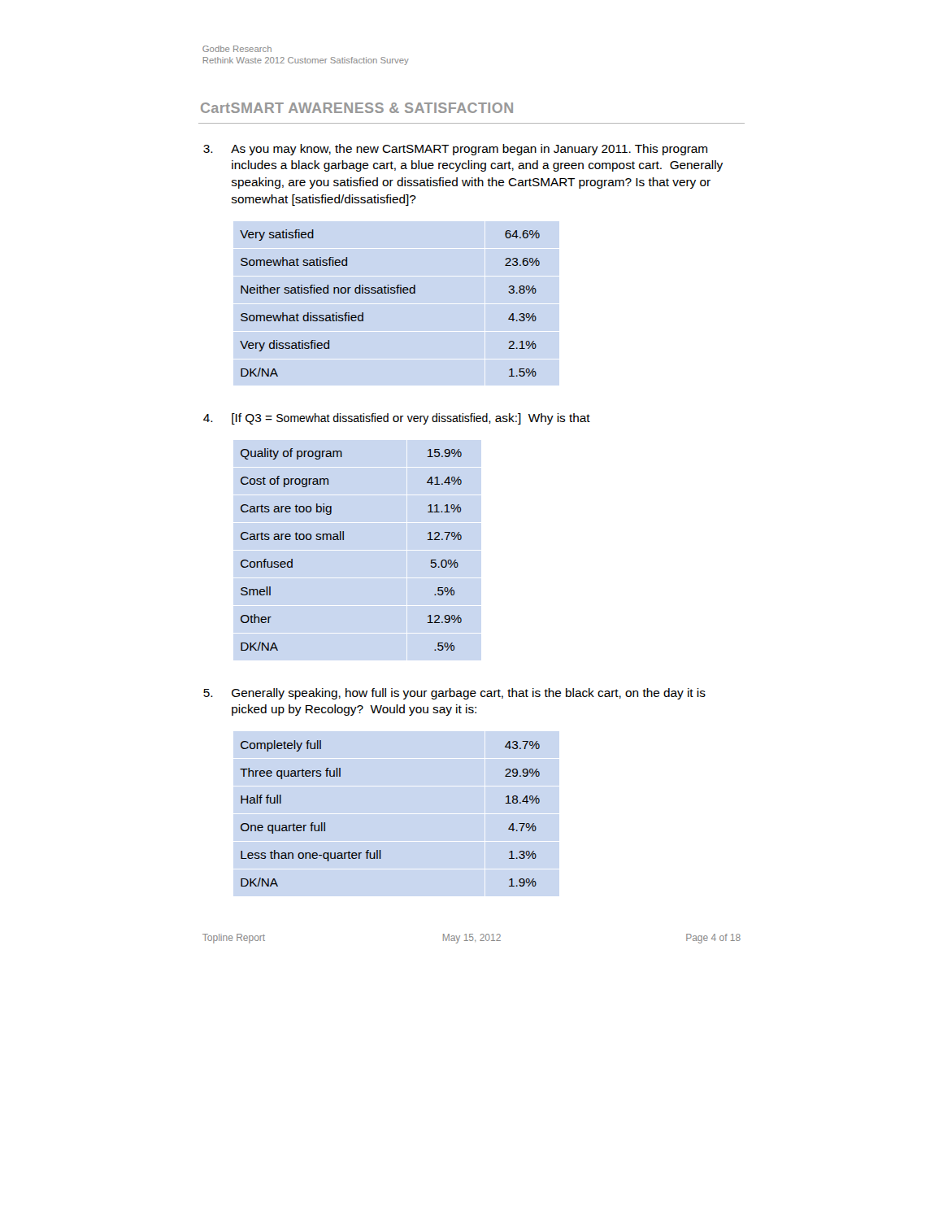Godbe Research
Rethink Waste 2012 Customer Satisfaction Survey
CartSMART AWARENESS & SATISFACTION
3.
As you may know, the new CartSMART program began in January 2011. This program includes a black garbage cart, a blue recycling cart, and a green compost cart. Generally speaking, are you satisfied or dissatisfied with the CartSMART program? Is that very or somewhat [satisfied/dissatisfied]?
| Very satisfied | 64.6% |
| Somewhat satisfied | 23.6% |
| Neither satisfied nor dissatisfied | 3.8% |
| Somewhat dissatisfied | 4.3% |
| Very dissatisfied | 2.1% |
| DK/NA | 1.5% |
4.
[If Q3 = Somewhat dissatisfied or very dissatisfied, ask:] Why is that
| Quality of program | 15.9% |
| Cost of program | 41.4% |
| Carts are too big | 11.1% |
| Carts are too small | 12.7% |
| Confused | 5.0% |
| Smell | .5% |
| Other | 12.9% |
| DK/NA | .5% |
5.
Generally speaking, how full is your garbage cart, that is the black cart, on the day it is picked up by Recology? Would you say it is:
| Completely full | 43.7% |
| Three quarters full | 29.9% |
| Half full | 18.4% |
| One quarter full | 4.7% |
| Less than one-quarter full | 1.3% |
| DK/NA | 1.9% |
Topline Report
May 15, 2012
Page 4 of 18